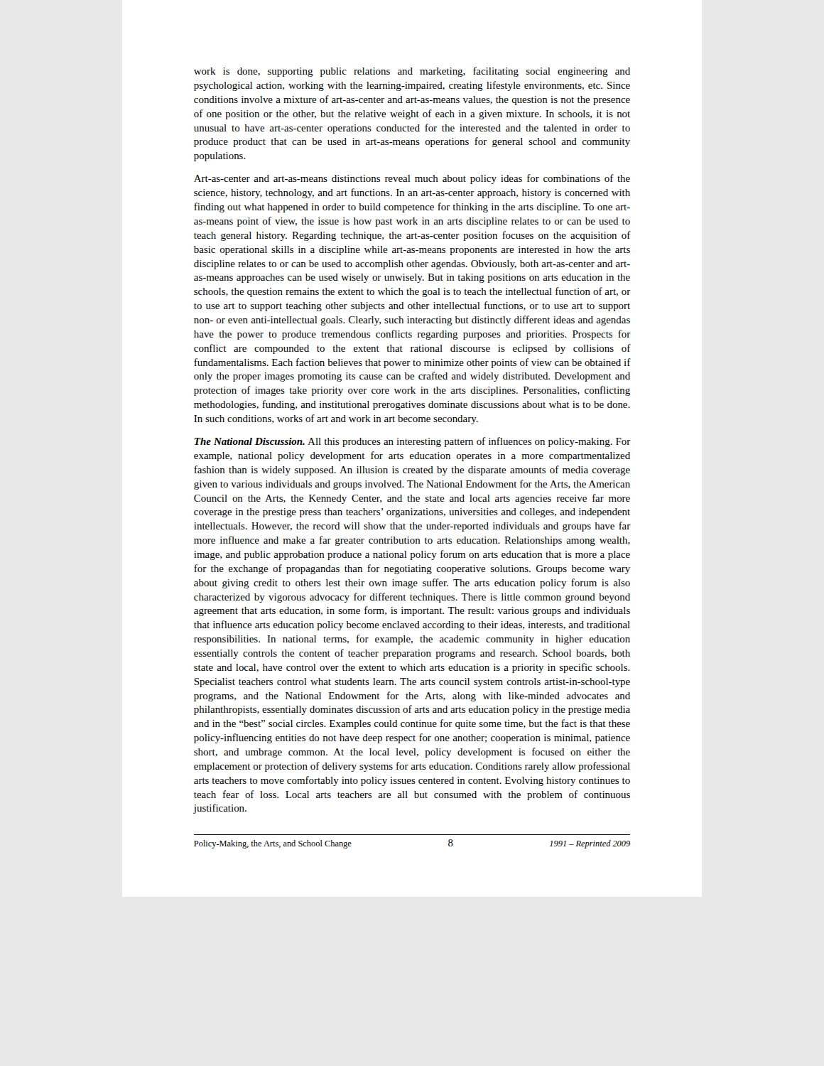work is done, supporting public relations and marketing, facilitating social engineering and psychological action, working with the learning-impaired, creating lifestyle environments, etc. Since conditions involve a mixture of art-as-center and art-as-means values, the question is not the presence of one position or the other, but the relative weight of each in a given mixture. In schools, it is not unusual to have art-as-center operations conducted for the interested and the talented in order to produce product that can be used in art-as-means operations for general school and community populations.
Art-as-center and art-as-means distinctions reveal much about policy ideas for combinations of the science, history, technology, and art functions. In an art-as-center approach, history is concerned with finding out what happened in order to build competence for thinking in the arts discipline. To one art-as-means point of view, the issue is how past work in an arts discipline relates to or can be used to teach general history. Regarding technique, the art-as-center position focuses on the acquisition of basic operational skills in a discipline while art-as-means proponents are interested in how the arts discipline relates to or can be used to accomplish other agendas. Obviously, both art-as-center and art-as-means approaches can be used wisely or unwisely. But in taking positions on arts education in the schools, the question remains the extent to which the goal is to teach the intellectual function of art, or to use art to support teaching other subjects and other intellectual functions, or to use art to support non- or even anti-intellectual goals. Clearly, such interacting but distinctly different ideas and agendas have the power to produce tremendous conflicts regarding purposes and priorities. Prospects for conflict are compounded to the extent that rational discourse is eclipsed by collisions of fundamentalisms. Each faction believes that power to minimize other points of view can be obtained if only the proper images promoting its cause can be crafted and widely distributed. Development and protection of images take priority over core work in the arts disciplines. Personalities, conflicting methodologies, funding, and institutional prerogatives dominate discussions about what is to be done. In such conditions, works of art and work in art become secondary.
The National Discussion. All this produces an interesting pattern of influences on policy-making. For example, national policy development for arts education operates in a more compartmentalized fashion than is widely supposed. An illusion is created by the disparate amounts of media coverage given to various individuals and groups involved. The National Endowment for the Arts, the American Council on the Arts, the Kennedy Center, and the state and local arts agencies receive far more coverage in the prestige press than teachers’ organizations, universities and colleges, and independent intellectuals. However, the record will show that the under-reported individuals and groups have far more influence and make a far greater contribution to arts education. Relationships among wealth, image, and public approbation produce a national policy forum on arts education that is more a place for the exchange of propagandas than for negotiating cooperative solutions. Groups become wary about giving credit to others lest their own image suffer. The arts education policy forum is also characterized by vigorous advocacy for different techniques. There is little common ground beyond agreement that arts education, in some form, is important. The result: various groups and individuals that influence arts education policy become enclaved according to their ideas, interests, and traditional responsibilities. In national terms, for example, the academic community in higher education essentially controls the content of teacher preparation programs and research. School boards, both state and local, have control over the extent to which arts education is a priority in specific schools. Specialist teachers control what students learn. The arts council system controls artist-in-school-type programs, and the National Endowment for the Arts, along with like-minded advocates and philanthropists, essentially dominates discussion of arts and arts education policy in the prestige media and in the “best” social circles. Examples could continue for quite some time, but the fact is that these policy-influencing entities do not have deep respect for one another; cooperation is minimal, patience short, and umbrage common. At the local level, policy development is focused on either the emplacement or protection of delivery systems for arts education. Conditions rarely allow professional arts teachers to move comfortably into policy issues centered in content. Evolving history continues to teach fear of loss. Local arts teachers are all but consumed with the problem of continuous justification.
Policy-Making, the Arts, and School Change
8
1991 – Reprinted 2009